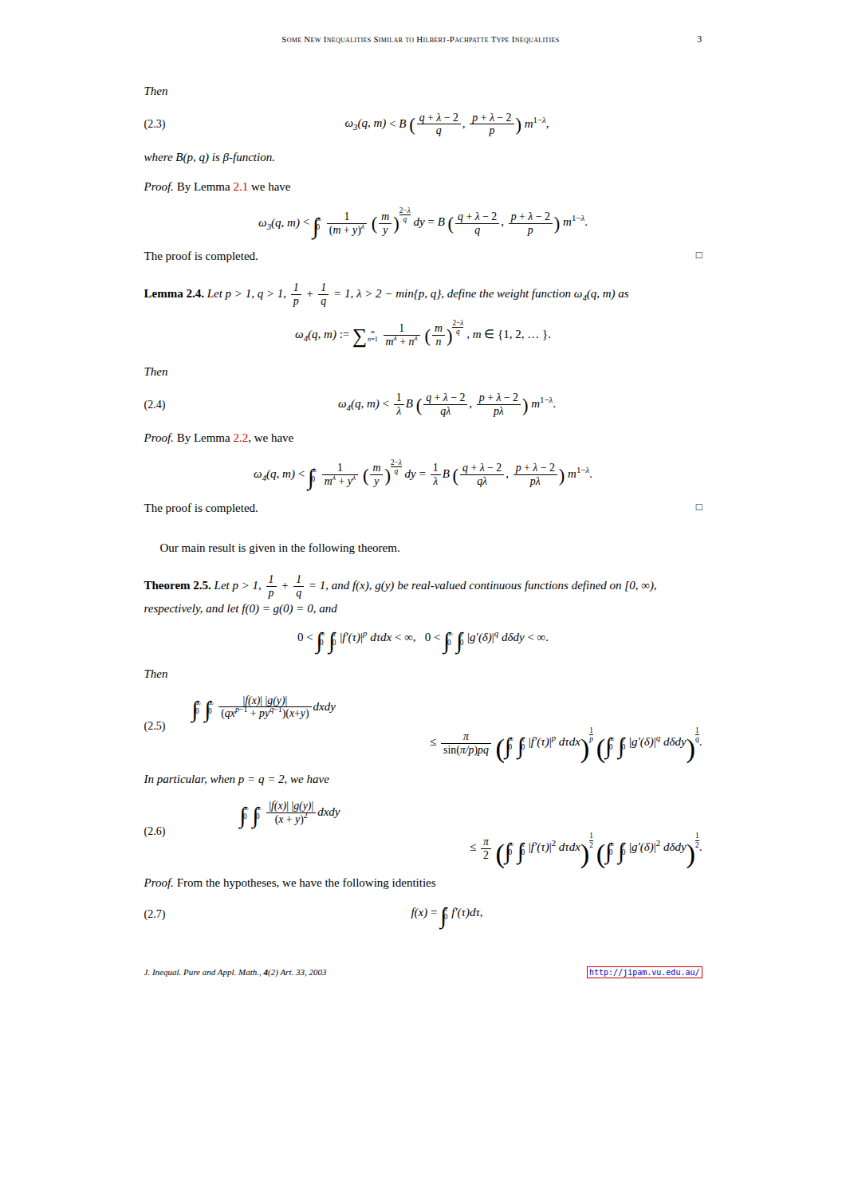Some New Inequalities Similar to Hilbert-Pachpatte Type Inequalities
3
Then
(2.3)
ω3(q, m) < B (q + λ − 2 q, p + λ − 2 p) m1−λ,
where B(p, q) is β-function.
Proof. By Lemma 2.1 we have
ω3(q, m) < ∫∞0 1(m + y)λ (my) 2−λ q dy = B (q + λ − 2 q, p + λ − 2 p) m1−λ.
The proof is completed. □
Lemma 2.4. Let p > 1, q > 1, 1 p + 1 q = 1, λ > 2 − min{p, q}, define the weight function ω4(q, m) as
ω4(q, m) := ∑∞n=1 1 mλ + nλ (mn) 2−λ q , m ∈ {1, 2, … }.
Then
(2.4)
ω4(q, m) < 1 λ B (q + λ − 2 qλ, p + λ − 2 pλ) m1−λ.
Proof. By Lemma 2.2, we have
ω4(q, m) < ∫∞0 1 mλ + yλ (my) 2−λ q dy = 1 λ B (q + λ − 2 qλ, p + λ − 2 pλ) m1−λ.
The proof is completed. □
Our main result is given in the following theorem.
Theorem 2.5. Let p > 1, 1 p + 1 q = 1, and f(x), g(y) be real-valued continuous functions defined on [0, ∞), respectively, and let f(0) = g(0) = 0, and
0 < ∫∞0 ∫x 0 |f′(τ)|p dτdx < ∞, 0 < ∫∞0 ∫y 0 |g′(δ)|q dδdy < ∞.
Then
(2.5)
∫∞0 ∫∞0 |f(x)| |g(y)|(qxp−1 + pyq−1)(x+y) dxdy
≤ πsin(π/p)pq (∫∞0 ∫x 0 |f′(τ)|p dτdx) 1 p (∫∞0 ∫y 0 |g′(δ)|q dδdy) 1 q.
In particular, when p = q = 2, we have
(2.6)
∫∞0 ∫∞0 |f(x)| |g(y)|(x + y)2 dxdy
≤ π 2 (∫∞0 ∫x 0 |f′(τ)|2 dτdx) 12 (∫∞0 ∫y 0 |g′(δ)|2 dδdy) 12.
Proof. From the hypotheses, we have the following identities
(2.7)
f(x) = ∫x 0 f′(τ)dτ,
J. Inequal. Pure and Appl. Math., 4(2) Art. 33, 2003
http://jipam.vu.edu.au/